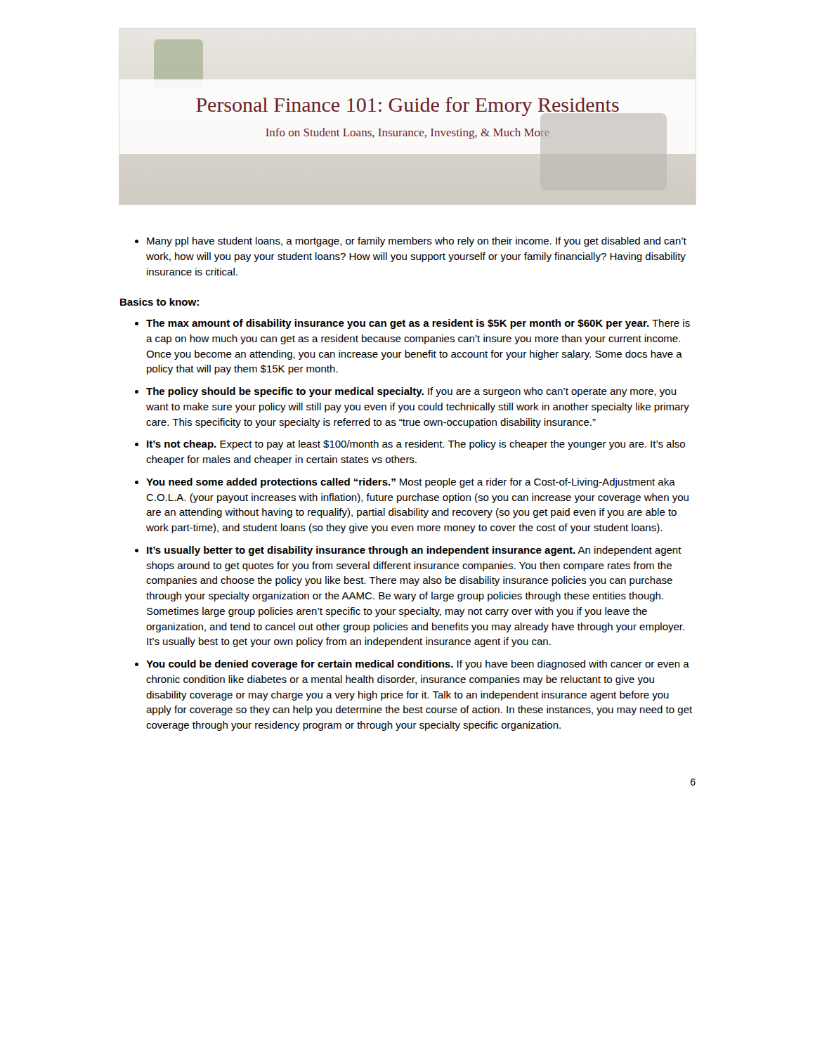Personal Finance 101: Guide for Emory Residents
Info on Student Loans, Insurance, Investing, & Much More
Many ppl have student loans, a mortgage, or family members who rely on their income. If you get disabled and can’t work, how will you pay your student loans? How will you support yourself or your family financially? Having disability insurance is critical.
Basics to know:
The max amount of disability insurance you can get as a resident is $5K per month or $60K per year. There is a cap on how much you can get as a resident because companies can’t insure you more than your current income. Once you become an attending, you can increase your benefit to account for your higher salary. Some docs have a policy that will pay them $15K per month.
The policy should be specific to your medical specialty. If you are a surgeon who can’t operate any more, you want to make sure your policy will still pay you even if you could technically still work in another specialty like primary care. This specificity to your specialty is referred to as “true own-occupation disability insurance.”
It’s not cheap. Expect to pay at least $100/month as a resident. The policy is cheaper the younger you are. It’s also cheaper for males and cheaper in certain states vs others.
You need some added protections called “riders.” Most people get a rider for a Cost-of-Living-Adjustment aka C.O.L.A. (your payout increases with inflation), future purchase option (so you can increase your coverage when you are an attending without having to requalify), partial disability and recovery (so you get paid even if you are able to work part-time), and student loans (so they give you even more money to cover the cost of your student loans).
It’s usually better to get disability insurance through an independent insurance agent. An independent agent shops around to get quotes for you from several different insurance companies. You then compare rates from the companies and choose the policy you like best. There may also be disability insurance policies you can purchase through your specialty organization or the AAMC. Be wary of large group policies through these entities though. Sometimes large group policies aren’t specific to your specialty, may not carry over with you if you leave the organization, and tend to cancel out other group policies and benefits you may already have through your employer. It’s usually best to get your own policy from an independent insurance agent if you can.
You could be denied coverage for certain medical conditions. If you have been diagnosed with cancer or even a chronic condition like diabetes or a mental health disorder, insurance companies may be reluctant to give you disability coverage or may charge you a very high price for it. Talk to an independent insurance agent before you apply for coverage so they can help you determine the best course of action. In these instances, you may need to get coverage through your residency program or through your specialty specific organization.
6